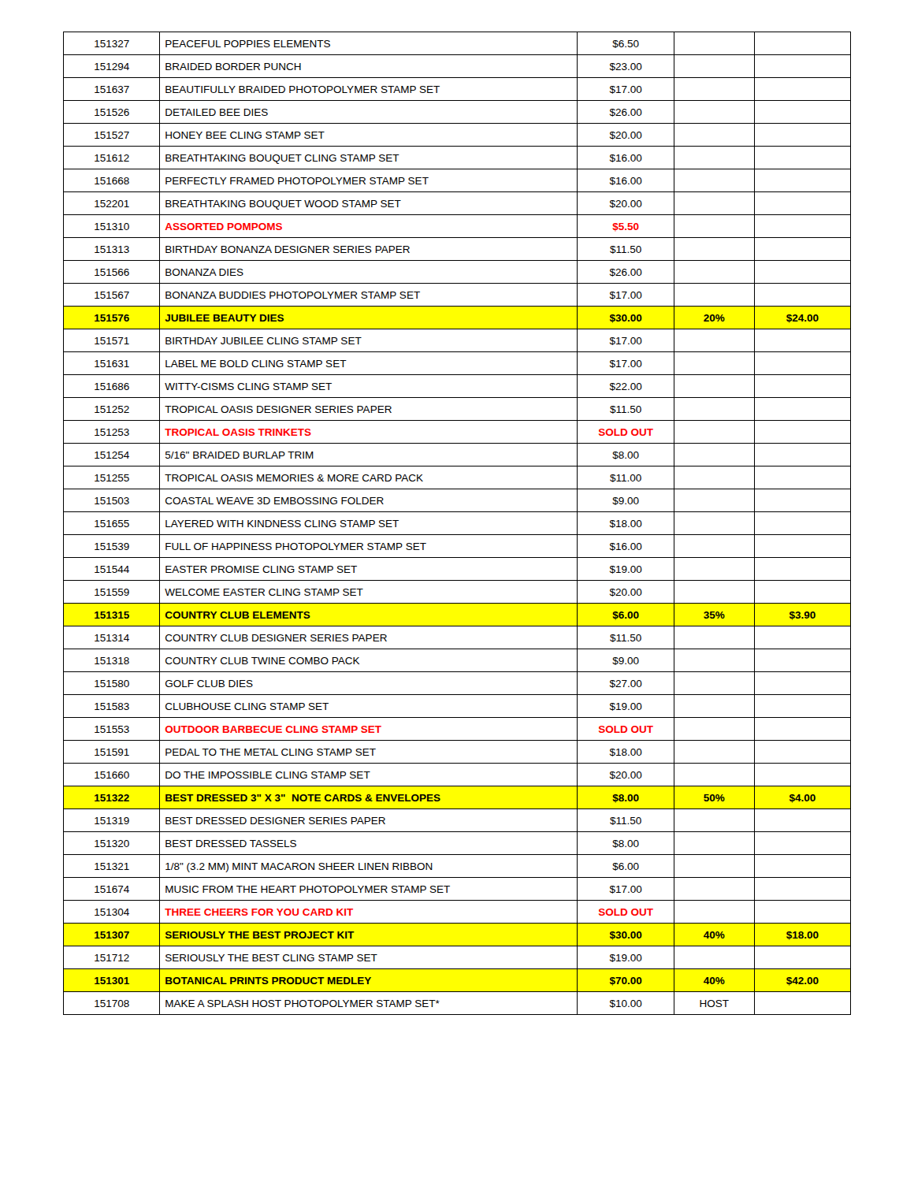| 151327 | PEACEFUL POPPIES ELEMENTS | $6.50 | | |
| 151294 | BRAIDED BORDER PUNCH | $23.00 | | |
| 151637 | BEAUTIFULLY BRAIDED PHOTOPOLYMER STAMP SET | $17.00 | | |
| 151526 | DETAILED BEE DIES | $26.00 | | |
| 151527 | HONEY BEE CLING STAMP SET | $20.00 | | |
| 151612 | BREATHTAKING BOUQUET CLING STAMP SET | $16.00 | | |
| 151668 | PERFECTLY FRAMED PHOTOPOLYMER STAMP SET | $16.00 | | |
| 152201 | BREATHTAKING BOUQUET WOOD STAMP SET | $20.00 | | |
| 151310 | ASSORTED POMPOMS | $5.50 | | |
| 151313 | BIRTHDAY BONANZA DESIGNER SERIES PAPER | $11.50 | | |
| 151566 | BONANZA DIES | $26.00 | | |
| 151567 | BONANZA BUDDIES PHOTOPOLYMER STAMP SET | $17.00 | | |
| 151576 | JUBILEE BEAUTY DIES | $30.00 | 20% | $24.00 |
| 151571 | BIRTHDAY JUBILEE CLING STAMP SET | $17.00 | | |
| 151631 | LABEL ME BOLD CLING STAMP SET | $17.00 | | |
| 151686 | WITTY-CISMS CLING STAMP SET | $22.00 | | |
| 151252 | TROPICAL OASIS DESIGNER SERIES PAPER | $11.50 | | |
| 151253 | TROPICAL OASIS TRINKETS | SOLD OUT | | |
| 151254 | 5/16" BRAIDED BURLAP TRIM | $8.00 | | |
| 151255 | TROPICAL OASIS MEMORIES & MORE CARD PACK | $11.00 | | |
| 151503 | COASTAL WEAVE 3D EMBOSSING FOLDER | $9.00 | | |
| 151655 | LAYERED WITH KINDNESS CLING STAMP SET | $18.00 | | |
| 151539 | FULL OF HAPPINESS PHOTOPOLYMER STAMP SET | $16.00 | | |
| 151544 | EASTER PROMISE CLING STAMP SET | $19.00 | | |
| 151559 | WELCOME EASTER CLING STAMP SET | $20.00 | | |
| 151315 | COUNTRY CLUB ELEMENTS | $6.00 | 35% | $3.90 |
| 151314 | COUNTRY CLUB DESIGNER SERIES PAPER | $11.50 | | |
| 151318 | COUNTRY CLUB TWINE COMBO PACK | $9.00 | | |
| 151580 | GOLF CLUB DIES | $27.00 | | |
| 151583 | CLUBHOUSE CLING STAMP SET | $19.00 | | |
| 151553 | OUTDOOR BARBECUE CLING STAMP SET | SOLD OUT | | |
| 151591 | PEDAL TO THE METAL CLING STAMP SET | $18.00 | | |
| 151660 | DO THE IMPOSSIBLE CLING STAMP SET | $20.00 | | |
| 151322 | BEST DRESSED 3" X 3" NOTE CARDS & ENVELOPES | $8.00 | 50% | $4.00 |
| 151319 | BEST DRESSED DESIGNER SERIES PAPER | $11.50 | | |
| 151320 | BEST DRESSED TASSELS | $8.00 | | |
| 151321 | 1/8" (3.2 MM) MINT MACARON SHEER LINEN RIBBON | $6.00 | | |
| 151674 | MUSIC FROM THE HEART PHOTOPOLYMER STAMP SET | $17.00 | | |
| 151304 | THREE CHEERS FOR YOU CARD KIT | SOLD OUT | | |
| 151307 | SERIOUSLY THE BEST PROJECT KIT | $30.00 | 40% | $18.00 |
| 151712 | SERIOUSLY THE BEST CLING STAMP SET | $19.00 | | |
| 151301 | BOTANICAL PRINTS PRODUCT MEDLEY | $70.00 | 40% | $42.00 |
| 151708 | MAKE A SPLASH HOST PHOTOPOLYMER STAMP SET* | $10.00 | HOST | |